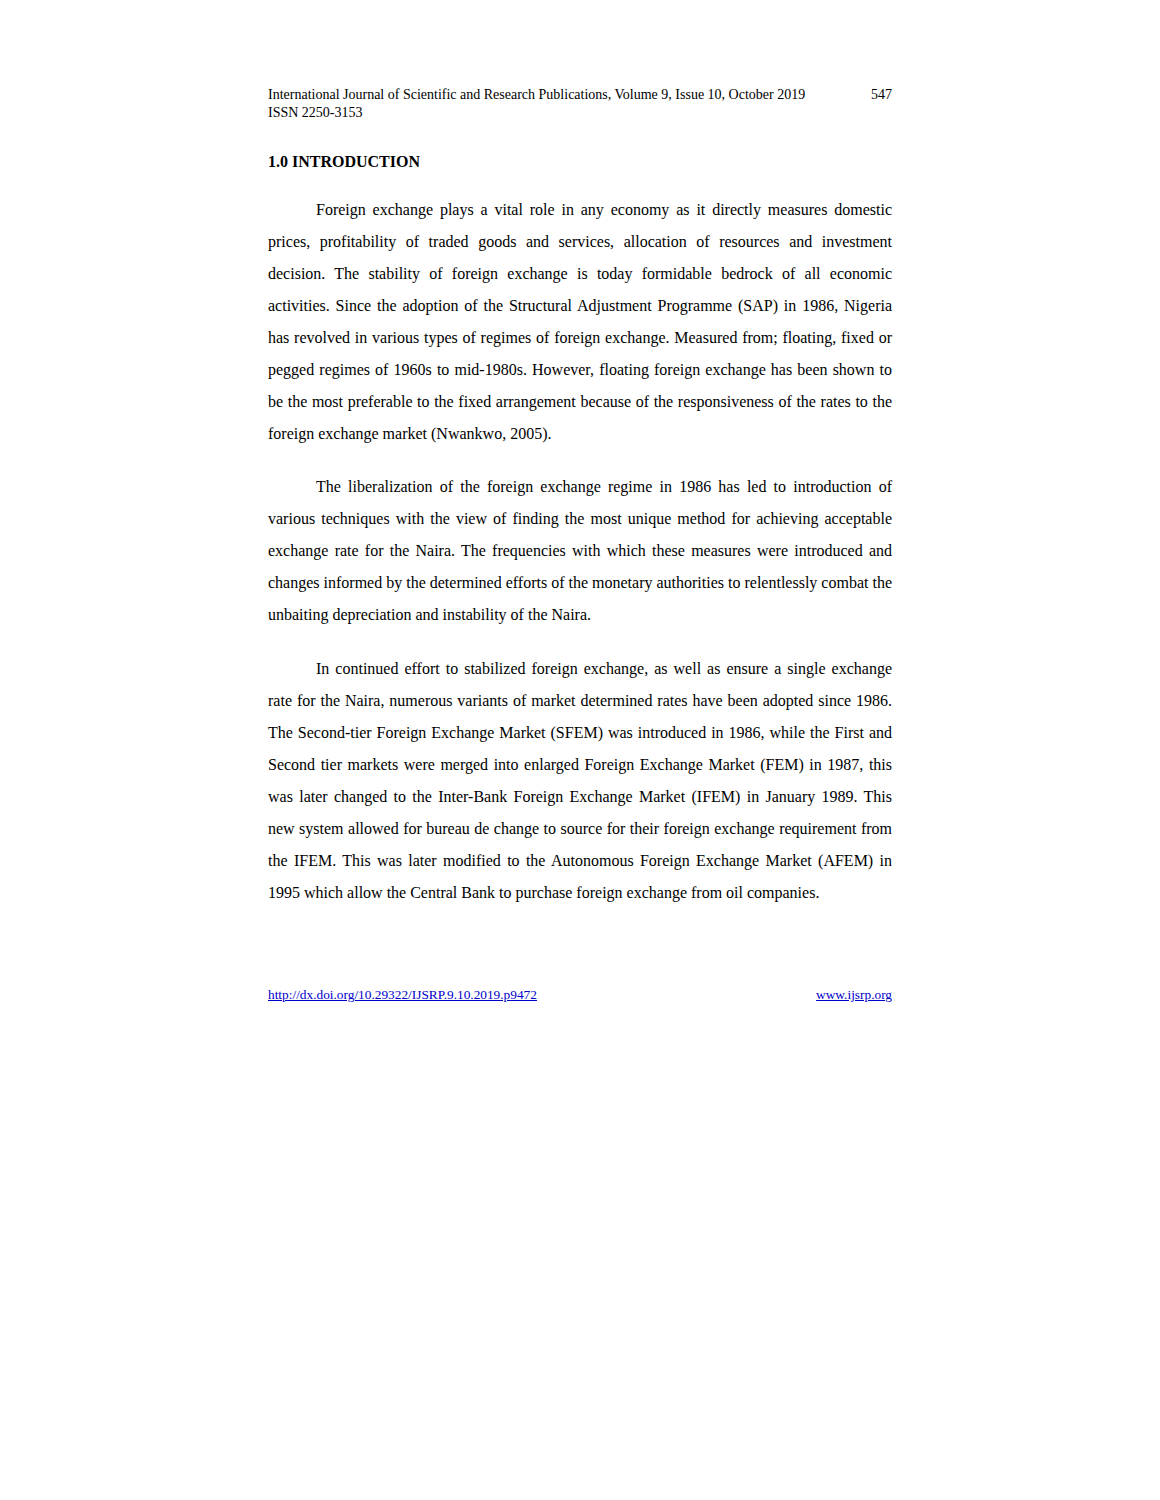International Journal of Scientific and Research Publications, Volume 9, Issue 10, October 2019 ISSN 2250-3153 547
1.0 INTRODUCTION
Foreign exchange plays a vital role in any economy as it directly measures domestic prices, profitability of traded goods and services, allocation of resources and investment decision. The stability of foreign exchange is today formidable bedrock of all economic activities. Since the adoption of the Structural Adjustment Programme (SAP) in 1986, Nigeria has revolved in various types of regimes of foreign exchange. Measured from; floating, fixed or pegged regimes of 1960s to mid-1980s. However, floating foreign exchange has been shown to be the most preferable to the fixed arrangement because of the responsiveness of the rates to the foreign exchange market (Nwankwo, 2005).
The liberalization of the foreign exchange regime in 1986 has led to introduction of various techniques with the view of finding the most unique method for achieving acceptable exchange rate for the Naira. The frequencies with which these measures were introduced and changes informed by the determined efforts of the monetary authorities to relentlessly combat the unbaiting depreciation and instability of the Naira.
In continued effort to stabilized foreign exchange, as well as ensure a single exchange rate for the Naira, numerous variants of market determined rates have been adopted since 1986. The Second-tier Foreign Exchange Market (SFEM) was introduced in 1986, while the First and Second tier markets were merged into enlarged Foreign Exchange Market (FEM) in 1987, this was later changed to the Inter-Bank Foreign Exchange Market (IFEM) in January 1989. This new system allowed for bureau de change to source for their foreign exchange requirement from the IFEM. This was later modified to the Autonomous Foreign Exchange Market (AFEM) in 1995 which allow the Central Bank to purchase foreign exchange from oil companies.
http://dx.doi.org/10.29322/IJSRP.9.10.2019.p9472 www.ijsrp.org